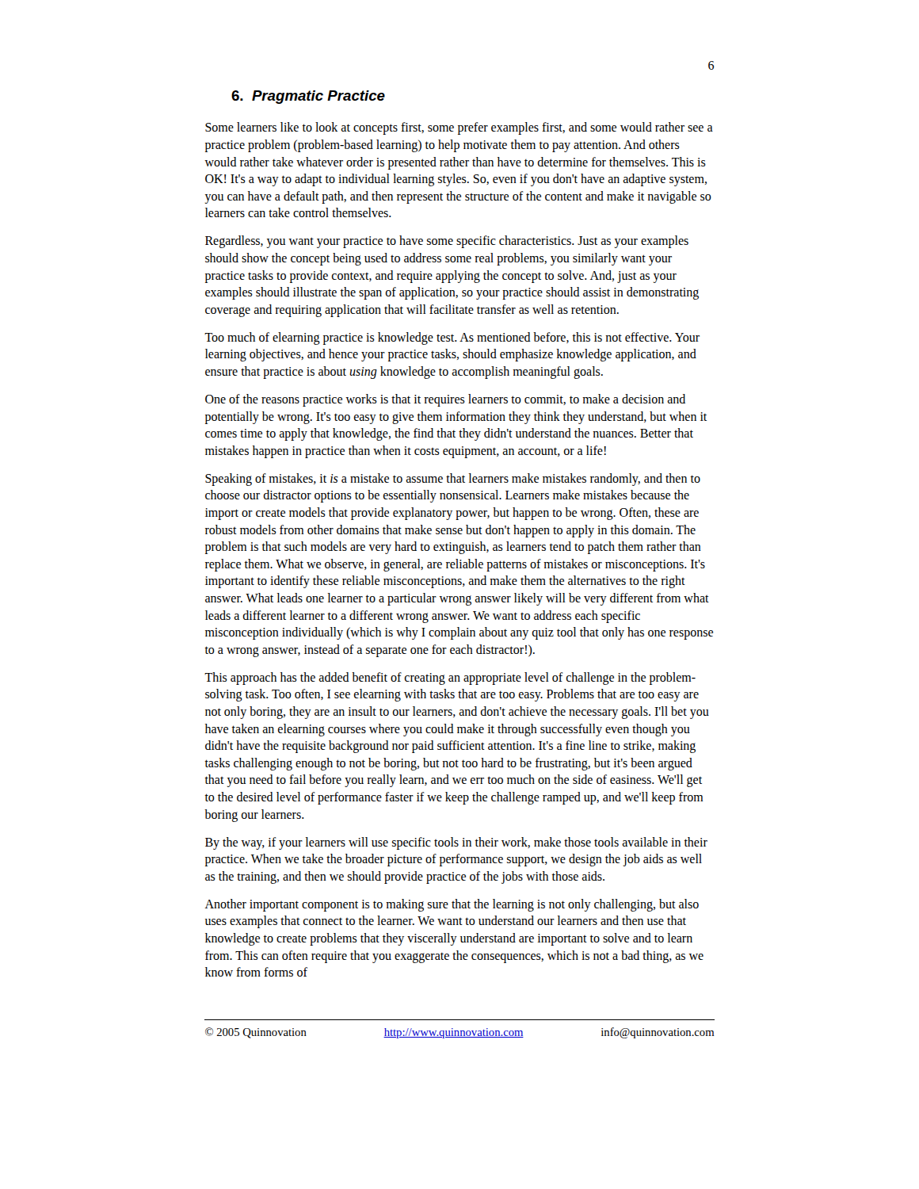6
6. Pragmatic Practice
Some learners like to look at concepts first, some prefer examples first, and some would rather see a practice problem (problem-based learning) to help motivate them to pay attention. And others would rather take whatever order is presented rather than have to determine for themselves. This is OK! It's a way to adapt to individual learning styles. So, even if you don't have an adaptive system, you can have a default path, and then represent the structure of the content and make it navigable so learners can take control themselves.
Regardless, you want your practice to have some specific characteristics. Just as your examples should show the concept being used to address some real problems, you similarly want your practice tasks to provide context, and require applying the concept to solve. And, just as your examples should illustrate the span of application, so your practice should assist in demonstrating coverage and requiring application that will facilitate transfer as well as retention.
Too much of elearning practice is knowledge test. As mentioned before, this is not effective. Your learning objectives, and hence your practice tasks, should emphasize knowledge application, and ensure that practice is about using knowledge to accomplish meaningful goals.
One of the reasons practice works is that it requires learners to commit, to make a decision and potentially be wrong. It's too easy to give them information they think they understand, but when it comes time to apply that knowledge, the find that they didn't understand the nuances. Better that mistakes happen in practice than when it costs equipment, an account, or a life!
Speaking of mistakes, it is a mistake to assume that learners make mistakes randomly, and then to choose our distractor options to be essentially nonsensical. Learners make mistakes because the import or create models that provide explanatory power, but happen to be wrong. Often, these are robust models from other domains that make sense but don't happen to apply in this domain. The problem is that such models are very hard to extinguish, as learners tend to patch them rather than replace them. What we observe, in general, are reliable patterns of mistakes or misconceptions. It's important to identify these reliable misconceptions, and make them the alternatives to the right answer. What leads one learner to a particular wrong answer likely will be very different from what leads a different learner to a different wrong answer. We want to address each specific misconception individually (which is why I complain about any quiz tool that only has one response to a wrong answer, instead of a separate one for each distractor!).
This approach has the added benefit of creating an appropriate level of challenge in the problem-solving task. Too often, I see elearning with tasks that are too easy. Problems that are too easy are not only boring, they are an insult to our learners, and don't achieve the necessary goals. I'll bet you have taken an elearning courses where you could make it through successfully even though you didn't have the requisite background nor paid sufficient attention. It's a fine line to strike, making tasks challenging enough to not be boring, but not too hard to be frustrating, but it's been argued that you need to fail before you really learn, and we err too much on the side of easiness. We'll get to the desired level of performance faster if we keep the challenge ramped up, and we'll keep from boring our learners.
By the way, if your learners will use specific tools in their work, make those tools available in their practice. When we take the broader picture of performance support, we design the job aids as well as the training, and then we should provide practice of the jobs with those aids.
Another important component is to making sure that the learning is not only challenging, but also uses examples that connect to the learner. We want to understand our learners and then use that knowledge to create problems that they viscerally understand are important to solve and to learn from. This can often require that you exaggerate the consequences, which is not a bad thing, as we know from forms of
© 2005 Quinnovation http://www.quinnovation.com info@quinnovation.com